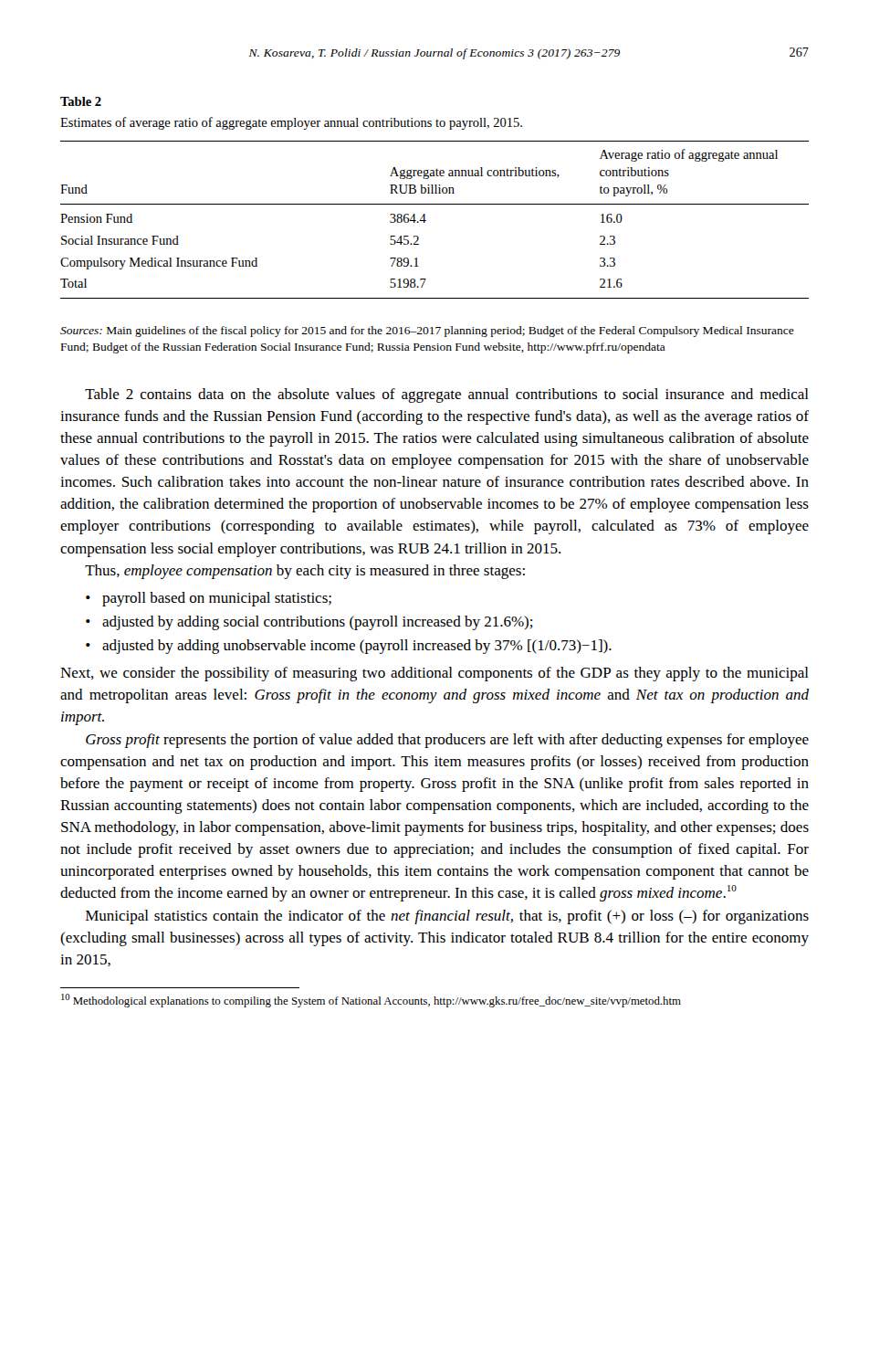N. Kosareva, T. Polidi / Russian Journal of Economics 3 (2017) 263−279 267
Table 2
Estimates of average ratio of aggregate employer annual contributions to payroll, 2015.
| Fund | Aggregate annual contributions, RUB billion | Average ratio of aggregate annual contributions to payroll, % |
| --- | --- | --- |
| Pension Fund | 3864.4 | 16.0 |
| Social Insurance Fund | 545.2 | 2.3 |
| Compulsory Medical Insurance Fund | 789.1 | 3.3 |
| Total | 5198.7 | 21.6 |
Sources: Main guidelines of the fiscal policy for 2015 and for the 2016–2017 planning period; Budget of the Federal Compulsory Medical Insurance Fund; Budget of the Russian Federation Social Insurance Fund; Russia Pension Fund website, http://www.pfrf.ru/opendata
Table 2 contains data on the absolute values of aggregate annual contributions to social insurance and medical insurance funds and the Russian Pension Fund (according to the respective fund's data), as well as the average ratios of these annual contributions to the payroll in 2015. The ratios were calculated using simultaneous calibration of absolute values of these contributions and Rosstat's data on employee compensation for 2015 with the share of unobservable incomes. Such calibration takes into account the non-linear nature of insurance contribution rates described above. In addition, the calibration determined the proportion of unobservable incomes to be 27% of employee compensation less employer contributions (corresponding to available estimates), while payroll, calculated as 73% of employee compensation less social employer contributions, was RUB 24.1 trillion in 2015.
Thus, employee compensation by each city is measured in three stages:
payroll based on municipal statistics;
adjusted by adding social contributions (payroll increased by 21.6%);
adjusted by adding unobservable income (payroll increased by 37% [(1/0.73)−1]).
Next, we consider the possibility of measuring two additional components of the GDP as they apply to the municipal and metropolitan areas level: Gross profit in the economy and gross mixed income and Net tax on production and import.
Gross profit represents the portion of value added that producers are left with after deducting expenses for employee compensation and net tax on production and import. This item measures profits (or losses) received from production before the payment or receipt of income from property. Gross profit in the SNA (unlike profit from sales reported in Russian accounting statements) does not contain labor compensation components, which are included, according to the SNA methodology, in labor compensation, above-limit payments for business trips, hospitality, and other expenses; does not include profit received by asset owners due to appreciation; and includes the consumption of fixed capital. For unincorporated enterprises owned by households, this item contains the work compensation component that cannot be deducted from the income earned by an owner or entrepreneur. In this case, it is called gross mixed income.10
Municipal statistics contain the indicator of the net financial result, that is, profit (+) or loss (–) for organizations (excluding small businesses) across all types of activity. This indicator totaled RUB 8.4 trillion for the entire economy in 2015,
10 Methodological explanations to compiling the System of National Accounts, http://www.gks.ru/free_doc/new_site/vvp/metod.htm